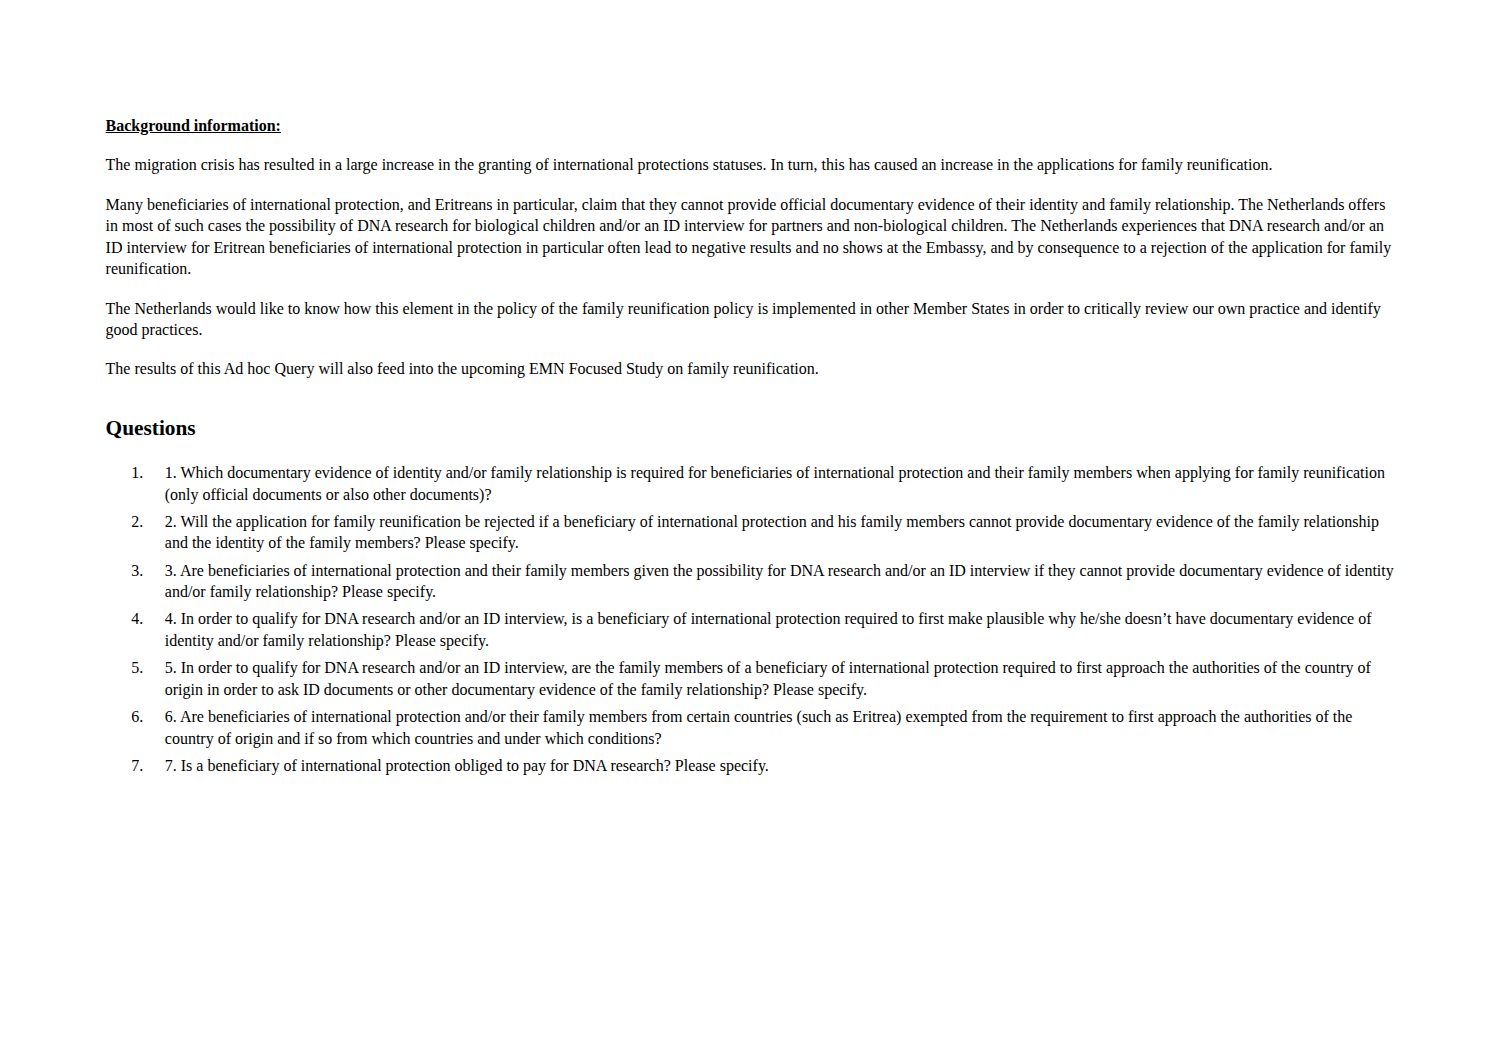Background information:
The migration crisis has resulted in a large increase in the granting of international protections statuses. In turn, this has caused an increase in the applications for family reunification.
Many beneficiaries of international protection, and Eritreans in particular, claim that they cannot provide official documentary evidence of their identity and family relationship. The Netherlands offers in most of such cases the possibility of DNA research for biological children and/or an ID interview for partners and non-biological children. The Netherlands experiences that DNA research and/or an ID interview for Eritrean beneficiaries of international protection in particular often lead to negative results and no shows at the Embassy, and by consequence to a rejection of the application for family reunification.
The Netherlands would like to know how this element in the policy of the family reunification policy is implemented in other Member States in order to critically review our own practice and identify good practices.
The results of this Ad hoc Query will also feed into the upcoming EMN Focused Study on family reunification.
Questions
1. Which documentary evidence of identity and/or family relationship is required for beneficiaries of international protection and their family members when applying for family reunification (only official documents or also other documents)?
2. Will the application for family reunification be rejected if a beneficiary of international protection and his family members cannot provide documentary evidence of the family relationship and the identity of the family members? Please specify.
3. Are beneficiaries of international protection and their family members given the possibility for DNA research and/or an ID interview if they cannot provide documentary evidence of identity and/or family relationship? Please specify.
4. In order to qualify for DNA research and/or an ID interview, is a beneficiary of international protection required to first make plausible why he/she doesn’t have documentary evidence of identity and/or family relationship? Please specify.
5. In order to qualify for DNA research and/or an ID interview, are the family members of a beneficiary of international protection required to first approach the authorities of the country of origin in order to ask ID documents or other documentary evidence of the family relationship? Please specify.
6. Are beneficiaries of international protection and/or their family members from certain countries (such as Eritrea) exempted from the requirement to first approach the authorities of the country of origin and if so from which countries and under which conditions?
7. Is a beneficiary of international protection obliged to pay for DNA research? Please specify.